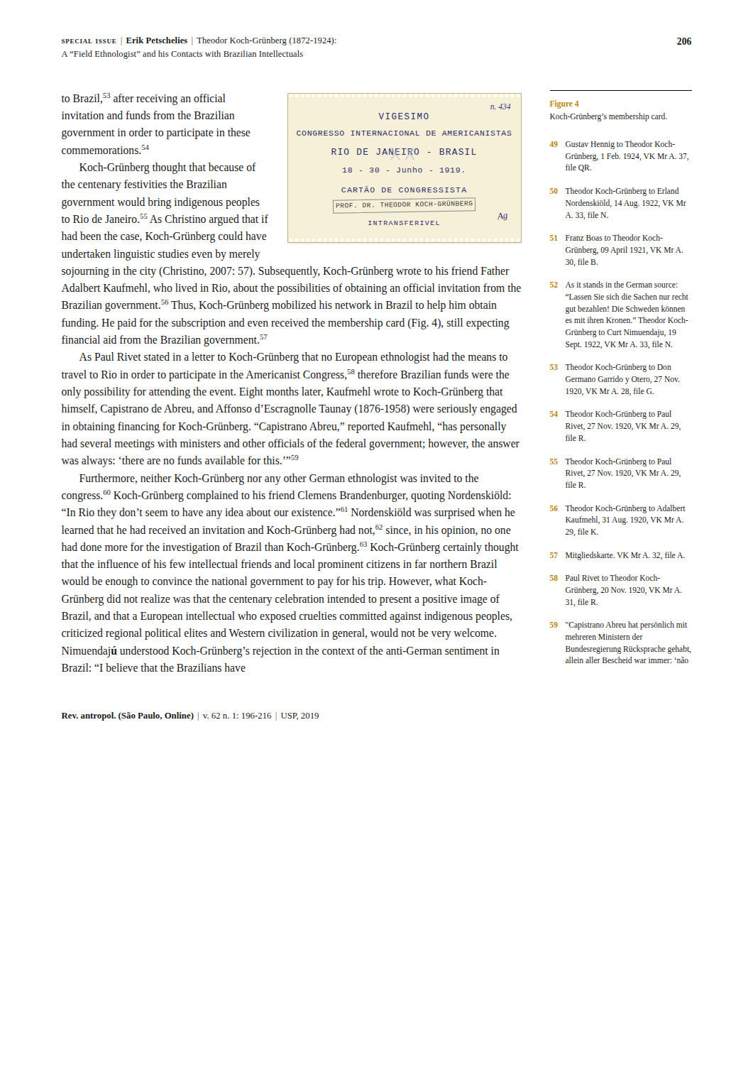special issue | Erik Petschelies | Theodor Koch-Grünberg (1872-1924):
A “Field Ethnologist” and his Contacts with Brazilian Intellectuals
206
n. 434
VIGESIMO
CONGRESSO INTERNACIONAL DE AMERICANISTAS
XXRIO DE JANEIRO - BRASIL
18 - 30 - Junho - 1919.
CARTÃO DE CONGRESSISTA
PROF. DR. THEODOR KOCH-GRÜNBERG
INTRANSFERIVEL
Ag
to Brazil,53 after receiving an official invitation and funds from the Brazilian government in order to participate in these commemorations.54
Koch-Grünberg thought that because of the centenary festivities the Brazilian government would bring indigenous peoples to Rio de Janeiro.55 As Christino argued that if had been the case, Koch-Grünberg could have undertaken linguistic studies even by merely sojourning in the city (Christino, 2007: 57). Subsequently, Koch-Grünberg wrote to his friend Father Adalbert Kaufmehl, who lived in Rio, about the possibilities of obtaining an official invitation from the Brazilian government.56 Thus, Koch-Grünberg mobilized his network in Brazil to help him obtain funding. He paid for the subscription and even received the membership card (Fig. 4), still expecting financial aid from the Brazilian government.57
As Paul Rivet stated in a letter to Koch-Grünberg that no European ethnologist had the means to travel to Rio in order to participate in the Americanist Congress,58 therefore Brazilian funds were the only possibility for attending the event. Eight months later, Kaufmehl wrote to Koch-Grünberg that himself, Capistrano de Abreu, and Affonso d’Escragnolle Taunay (1876-1958) were seriously engaged in obtaining financing for Koch-Grünberg. “Capistrano Abreu,” reported Kaufmehl, “has personally had several meetings with ministers and other officials of the federal government; however, the answer was always: ‘there are no funds available for this.’”59
Furthermore, neither Koch-Grünberg nor any other German ethnologist was invited to the congress.60 Koch-Grünberg complained to his friend Clemens Brandenburger, quoting Nordenskiöld: “In Rio they don’t seem to have any idea about our existence.”61 Nordenskiöld was surprised when he learned that he had received an invitation and Koch-Grünberg had not,62 since, in his opinion, no one had done more for the investigation of Brazil than Koch-Grünberg.63 Koch-Grünberg certainly thought that the influence of his few intellectual friends and local prominent citizens in far northern Brazil would be enough to convince the national government to pay for his trip. However, what Koch-Grünberg did not realize was that the centenary celebration intended to present a positive image of Brazil, and that a European intellectual who exposed cruelties committed against indigenous peoples, criticized regional political elites and Western civilization in general, would not be very welcome. Nimuendajú understood Koch-Grünberg’s rejection in the context of the anti-German sentiment in Brazil: “I believe that the Brazilians have
Figure 4
Koch-Grünberg’s membership card.
49 Gustav Hennig to Theodor Koch-Grünberg, 1 Feb. 1924, VK Mr A. 37, file QR.
50 Theodor Koch-Grünberg to Erland Nordenskiöld, 14 Aug. 1922, VK Mr A. 33, file N.
51 Franz Boas to Theodor Koch-Grünberg, 09 April 1921, VK Mr A. 30, file B.
52 As it stands in the German source: “Lassen Sie sich die Sachen nur recht gut bezahlen! Die Schweden können es mit ihren Kronen.” Theodor Koch-Grünberg to Curt Nimuendaju, 19 Sept. 1922, VK Mr A. 33, file N.
53 Theodor Koch-Grünberg to Don Germano Garrido y Otero, 27 Nov. 1920, VK Mr A. 28, file G.
54 Theodor Koch-Grünberg to Paul Rivet, 27 Nov. 1920, VK Mr A. 29, file R.
55 Theodor Koch-Grünberg to Paul Rivet, 27 Nov. 1920, VK Mr A. 29, file R.
56 Theodor Koch-Grünberg to Adalbert Kaufmehl, 31 Aug. 1920, VK Mr A. 29, file K.
57 Mitgliedskarte. VK Mr A. 32, file A.
58 Paul Rivet to Theodor Koch-Grünberg, 20 Nov. 1920, VK Mr A. 31, file R.
59"Capistrano Abreu hat persönlich mit mehreren Ministern der Bundesregierung Rücksprache gehabt, allein aller Bescheid war immer: ‘não
Rev. antropol. (São Paulo, Online) | v. 62 n. 1: 196-216 | USP, 2019